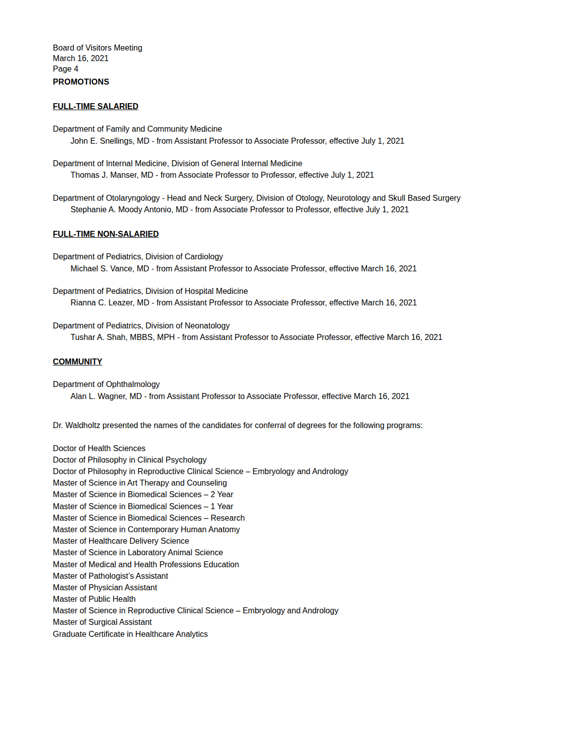Board of Visitors Meeting
March 16, 2021
Page 4
PROMOTIONS
FULL-TIME SALARIED
Department of Family and Community Medicine John E. Snellings, MD - from Assistant Professor to Associate Professor, effective July 1, 2021
Department of Internal Medicine, Division of General Internal Medicine Thomas J. Manser, MD - from Associate Professor to Professor, effective July 1, 2021
Department of Otolaryngology - Head and Neck Surgery, Division of Otology, Neurotology and Skull Based Surgery Stephanie A. Moody Antonio, MD - from Associate Professor to Professor, effective July 1, 2021
FULL-TIME NON-SALARIED
Department of Pediatrics, Division of Cardiology Michael S. Vance, MD - from Assistant Professor to Associate Professor, effective March 16, 2021
Department of Pediatrics, Division of Hospital Medicine Rianna C. Leazer, MD - from Assistant Professor to Associate Professor, effective March 16, 2021
Department of Pediatrics, Division of Neonatology Tushar A. Shah, MBBS, MPH - from Assistant Professor to Associate Professor, effective March 16, 2021
COMMUNITY
Department of Ophthalmology Alan L. Wagner, MD - from Assistant Professor to Associate Professor, effective March 16, 2021
Dr. Waldholtz presented the names of the candidates for conferral of degrees for the following programs:
Doctor of Health Sciences
Doctor of Philosophy in Clinical Psychology
Doctor of Philosophy in Reproductive Clinical Science – Embryology and Andrology
Master of Science in Art Therapy and Counseling
Master of Science in Biomedical Sciences – 2 Year
Master of Science in Biomedical Sciences – 1 Year
Master of Science in Biomedical Sciences – Research
Master of Science in Contemporary Human Anatomy
Master of Healthcare Delivery Science
Master of Science in Laboratory Animal Science
Master of Medical and Health Professions Education
Master of Pathologist’s Assistant
Master of Physician Assistant
Master of Public Health
Master of Science in Reproductive Clinical Science – Embryology and Andrology
Master of Surgical Assistant
Graduate Certificate in Healthcare Analytics